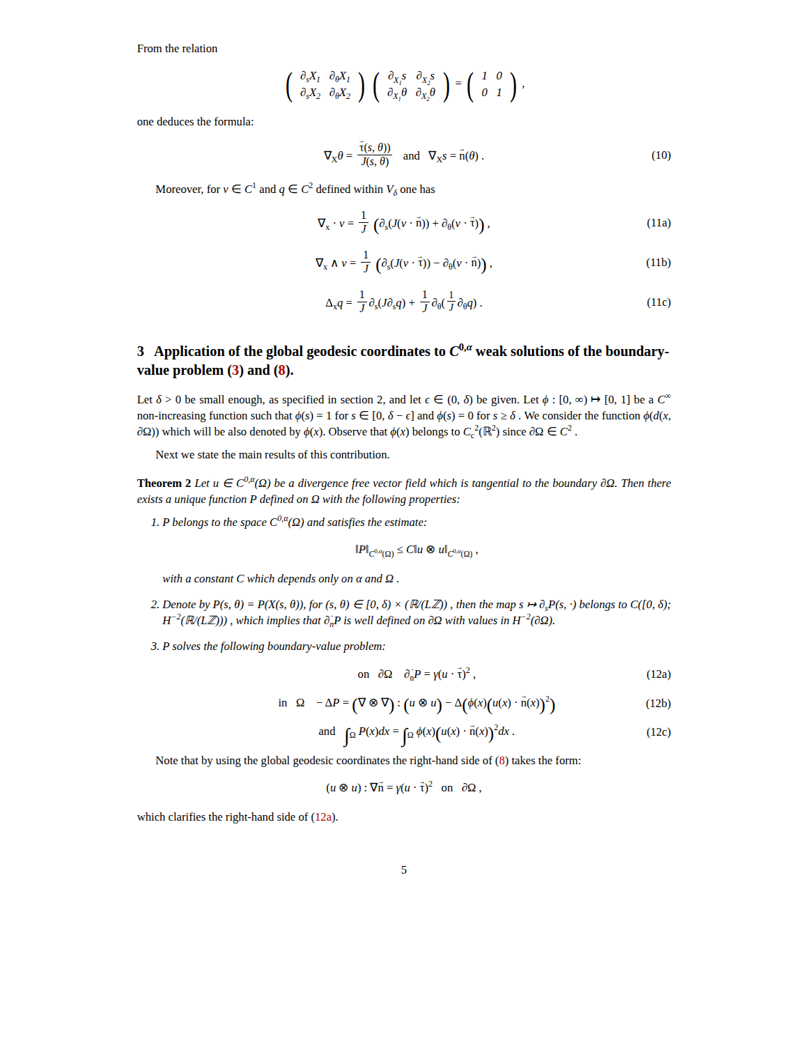From the relation
(
| ∂ s X 1 | ∂ θ X 1 |
| ∂ s X 2 | ∂ θ X 2 |
) (
| ∂ X 1 s | ∂ X 2 s |
| ∂ X 1 θ | ∂ X 2 θ |
) = (
| 1 | 0 |
| 0 | 1 |
) ,
one deduces the formula:
∇Xθ = τ(s, θ)) J(s, θ) and ∇Xs = n(θ) . (10)
Moreover, for v ∈ C1 and q ∈ C2 defined within Vδ one has
∇x · v = 1 J (∂s(J(v · n)) + ∂θ(v · τ)) , (11a)
∇x ∧ v = 1 J (∂s(J(v · τ)) − ∂θ(v · n)) , (11b)
Δxq = 1 J∂s(J∂sq) + 1 J∂θ(1 J∂θq) . (11c)
3 Application of the global geodesic coordinates to C0,α weak solutions of the boundary-value problem (3) and (8).
Let δ > 0 be small enough, as specified in section 2, and let ϵ ∈ (0, δ) be given. Let ϕ : [0, ∞) ↦ [0, 1] be a C∞ non-increasing function such that ϕ(s) = 1 for s ∈ [0, δ − ϵ] and ϕ(s) = 0 for s ≥ δ . We consider the function ϕ(d(x, ∂Ω)) which will be also denoted by ϕ(x). Observe that ϕ(x) belongs to Cc2(ℝ2) since ∂Ω ∈ C2 .
Next we state the main results of this contribution.
Theorem 2 Let u ∈ C0,α(Ω) be a divergence free vector field which is tangential to the boundary ∂Ω. Then there exists a unique function P defined on Ω with the following properties:
P belongs to the space C0,α(Ω) and satisfies the estimate:
‖P‖C0,α(Ω) ≤ C‖u ⊗ u‖C0,α(Ω) ,
with a constant C which depends only on α and Ω .
Denote by P(s, θ) = P(X(s, θ)), for (s, θ) ∈ [0, δ) × (ℝ/(Lℤ)) , then the map s ↦ ∂sP(s, ·) belongs to C([0, δ); H−2(ℝ/(Lℤ))) , which implies that ∂nP is well defined on ∂Ω with values in H−2(∂Ω).
P solves the following boundary-value problem:
on ∂Ω ∂nP = γ(u · τ)2 , (12a)
in Ω − ΔP = (∇ ⊗ ∇) : (u ⊗ u) − Δ(ϕ(x)(u(x) · n(x))2) (12b)
and ∫Ω P(x)dx = ∫Ω ϕ(x)(u(x) · n(x))2dx . (12c)
Note that by using the global geodesic coordinates the right-hand side of (8) takes the form:
(u ⊗ u) : ∇n = γ(u · τ)2 on ∂Ω ,
which clarifies the right-hand side of (12a).
5